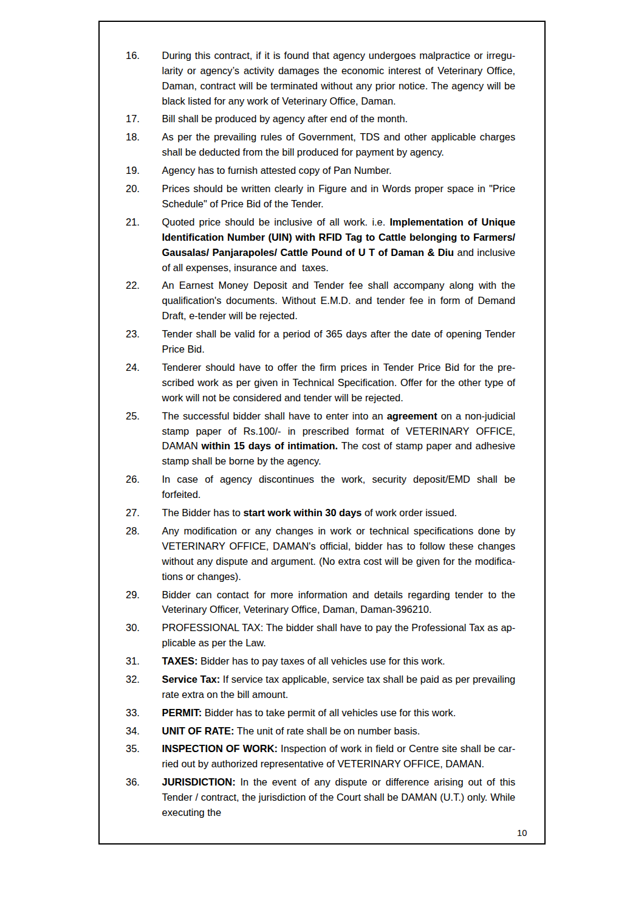16. During this contract, if it is found that agency undergoes malpractice or irregularity or agency’s activity damages the economic interest of Veterinary Office, Daman, contract will be terminated without any prior notice. The agency will be black listed for any work of Veterinary Office, Daman.
17. Bill shall be produced by agency after end of the month.
18. As per the prevailing rules of Government, TDS and other applicable charges shall be deducted from the bill produced for payment by agency.
19. Agency has to furnish attested copy of Pan Number.
20. Prices should be written clearly in Figure and in Words proper space in "Price Schedule" of Price Bid of the Tender.
21. Quoted price should be inclusive of all work. i.e. Implementation of Unique Identification Number (UIN) with RFID Tag to Cattle belonging to Farmers/ Gausalas/ Panjarapoles/ Cattle Pound of U T of Daman & Diu and inclusive of all expenses, insurance and taxes.
22. An Earnest Money Deposit and Tender fee shall accompany along with the qualification's documents. Without E.M.D. and tender fee in form of Demand Draft, e-tender will be rejected.
23. Tender shall be valid for a period of 365 days after the date of opening Tender Price Bid.
24. Tenderer should have to offer the firm prices in Tender Price Bid for the prescribed work as per given in Technical Specification. Offer for the other type of work will not be considered and tender will be rejected.
25. The successful bidder shall have to enter into an agreement on a non-judicial stamp paper of Rs.100/- in prescribed format of VETERINARY OFFICE, DAMAN within 15 days of intimation. The cost of stamp paper and adhesive stamp shall be borne by the agency.
26. In case of agency discontinues the work, security deposit/EMD shall be forfeited.
27. The Bidder has to start work within 30 days of work order issued.
28. Any modification or any changes in work or technical specifications done by VETERINARY OFFICE, DAMAN's official, bidder has to follow these changes without any dispute and argument. (No extra cost will be given for the modifications or changes).
29. Bidder can contact for more information and details regarding tender to the Veterinary Officer, Veterinary Office, Daman, Daman-396210.
30. PROFESSIONAL TAX: The bidder shall have to pay the Professional Tax as applicable as per the Law.
31. TAXES: Bidder has to pay taxes of all vehicles use for this work.
32. Service Tax: If service tax applicable, service tax shall be paid as per prevailing rate extra on the bill amount.
33. PERMIT: Bidder has to take permit of all vehicles use for this work.
34. UNIT OF RATE: The unit of rate shall be on number basis.
35. INSPECTION OF WORK: Inspection of work in field or Centre site shall be carried out by authorized representative of VETERINARY OFFICE, DAMAN.
36. JURISDICTION: In the event of any dispute or difference arising out of this Tender / contract, the jurisdiction of the Court shall be DAMAN (U.T.) only. While executing the
10